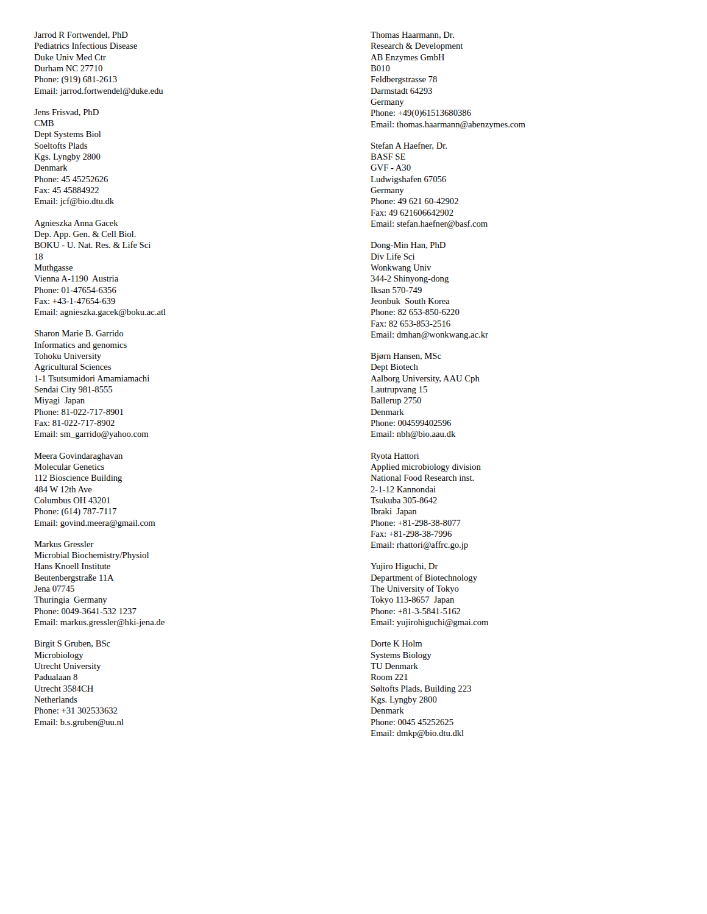Jarrod R Fortwendel, PhD
Pediatrics Infectious Disease
Duke Univ Med Ctr
Durham NC 27710
Phone: (919) 681-2613
Email: jarrod.fortwendel@duke.edu
Jens Frisvad, PhD
CMB
Dept Systems Biol
Soeltofts Plads
Kgs. Lyngby 2800
Denmark
Phone: 45 45252626
Fax: 45 45884922
Email: jcf@bio.dtu.dk
Agnieszka Anna Gacek
Dep. App. Gen. & Cell Biol.
BOKU - U. Nat. Res. & Life Sci
18
Muthgasse
Vienna A-1190 Austria
Phone: 01-47654-6356
Fax: +43-1-47654-639
Email: agnieszka.gacek@boku.ac.atl
Sharon Marie B. Garrido
Informatics and genomics
Tohoku University
Agricultural Sciences
1-1 Tsutsumidori Amamiamachi
Sendai City 981-8555
Miyagi Japan
Phone: 81-022-717-8901
Fax: 81-022-717-8902
Email: sm_garrido@yahoo.com
Meera Govindaraghavan
Molecular Genetics
112 Bioscience Building
484 W 12th Ave
Columbus OH 43201
Phone: (614) 787-7117
Email: govind.meera@gmail.com
Markus Gressler
Microbial Biochemistry/Physiol
Hans Knoell Institute
Beutenbergstraße 11A
Jena 07745
Thuringia Germany
Phone: 0049-3641-532 1237
Email: markus.gressler@hki-jena.de
Birgit S Gruben, BSc
Microbiology
Utrecht University
Padualaan 8
Utrecht 3584CH
Netherlands
Phone: +31 302533632
Email: b.s.gruben@uu.nl
Thomas Haarmann, Dr.
Research & Development
AB Enzymes GmbH
B010
Feldbergstrasse 78
Darmstadt 64293
Germany
Phone: +49(0)61513680386
Email: thomas.haarmann@abenzymes.com
Stefan A Haefner, Dr.
BASF SE
GVF - A30
Ludwigshafen 67056
Germany
Phone: 49 621 60-42902
Fax: 49 621606642902
Email: stefan.haefner@basf.com
Dong-Min Han, PhD
Div Life Sci
Wonkwang Univ
344-2 Shinyong-dong
Iksan 570-749
Jeonbuk South Korea
Phone: 82 653-850-6220
Fax: 82 653-853-2516
Email: dmhan@wonkwang.ac.kr
Bjørn Hansen, MSc
Dept Biotech
Aalborg University, AAU Cph
Lautrupvang 15
Ballerup 2750
Denmark
Phone: 004599402596
Email: nbh@bio.aau.dk
Ryota Hattori
Applied microbiology division
National Food Research inst.
2-1-12 Kannondai
Tsukuba 305-8642
Ibraki Japan
Phone: +81-298-38-8077
Fax: +81-298-38-7996
Email: rhattori@affrc.go.jp
Yujiro Higuchi, Dr
Department of Biotechnology
The University of Tokyo
Tokyo 113-8657 Japan
Phone: +81-3-5841-5162
Email: yujirohiguchi@gmai.com
Dorte K Holm
Systems Biology
TU Denmark
Room 221
Søltofts Plads, Building 223
Kgs. Lyngby 2800
Denmark
Phone: 0045 45252625
Email: dmkp@bio.dtu.dkl